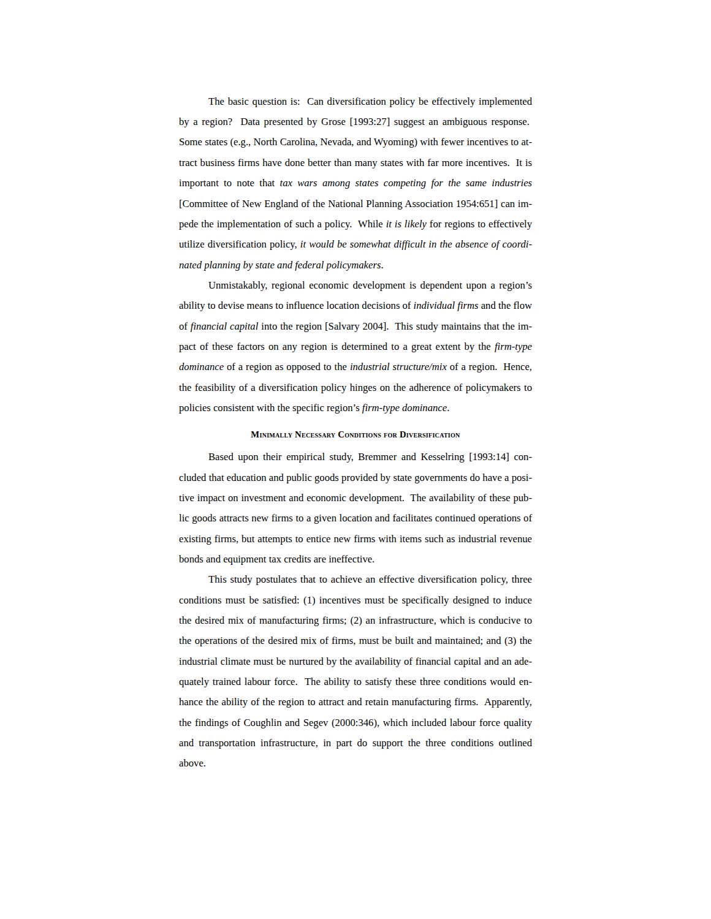The basic question is: Can diversification policy be effectively implemented by a region? Data presented by Grose [1993:27] suggest an ambiguous response. Some states (e.g., North Carolina, Nevada, and Wyoming) with fewer incentives to attract business firms have done better than many states with far more incentives. It is important to note that tax wars among states competing for the same industries [Committee of New England of the National Planning Association 1954:651] can impede the implementation of such a policy. While it is likely for regions to effectively utilize diversification policy, it would be somewhat difficult in the absence of coordinated planning by state and federal policymakers.
Unmistakably, regional economic development is dependent upon a region’s ability to devise means to influence location decisions of individual firms and the flow of financial capital into the region [Salvary 2004]. This study maintains that the impact of these factors on any region is determined to a great extent by the firm-type dominance of a region as opposed to the industrial structure/mix of a region. Hence, the feasibility of a diversification policy hinges on the adherence of policymakers to policies consistent with the specific region’s firm-type dominance.
Minimally Necessary Conditions for Diversification
Based upon their empirical study, Bremmer and Kesselring [1993:14] concluded that education and public goods provided by state governments do have a positive impact on investment and economic development. The availability of these public goods attracts new firms to a given location and facilitates continued operations of existing firms, but attempts to entice new firms with items such as industrial revenue bonds and equipment tax credits are ineffective.
This study postulates that to achieve an effective diversification policy, three conditions must be satisfied: (1) incentives must be specifically designed to induce the desired mix of manufacturing firms; (2) an infrastructure, which is conducive to the operations of the desired mix of firms, must be built and maintained; and (3) the industrial climate must be nurtured by the availability of financial capital and an adequately trained labour force. The ability to satisfy these three conditions would enhance the ability of the region to attract and retain manufacturing firms. Apparently, the findings of Coughlin and Segev (2000:346), which included labour force quality and transportation infrastructure, in part do support the three conditions outlined above.